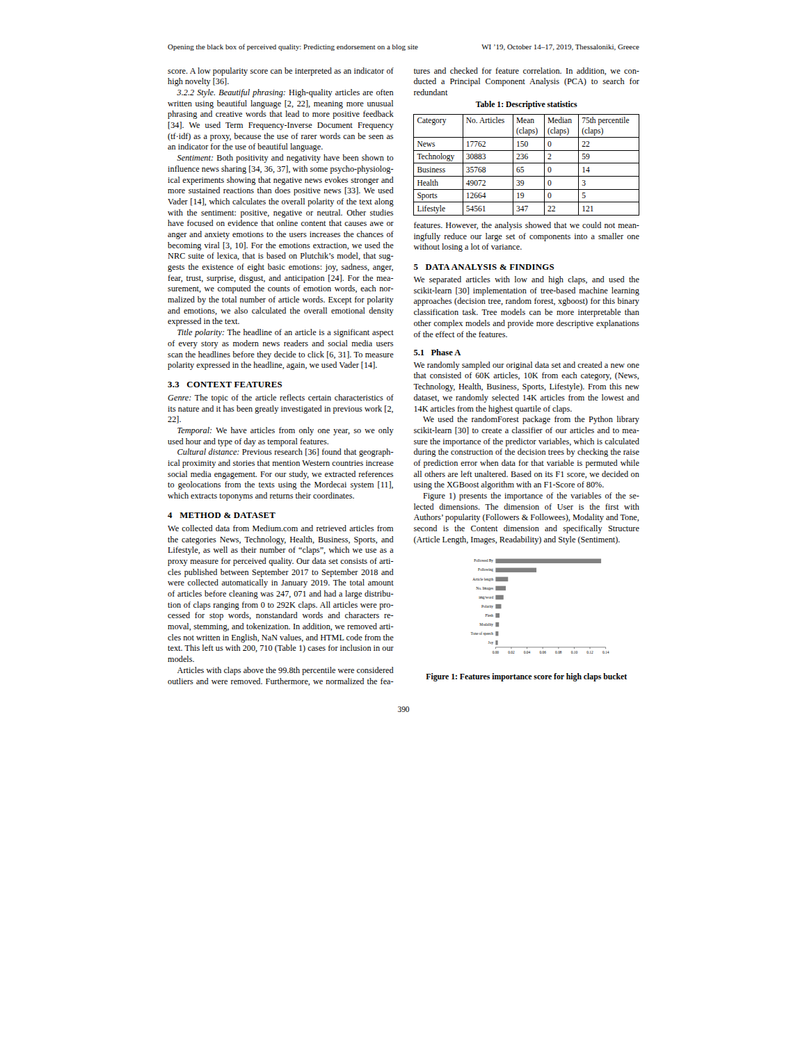Opening the black box of perceived quality: Predicting endorsement on a blog site
WI ’19, October 14–17, 2019, Thessaloniki, Greece
score. A low popularity score can be interpreted as an indicator of high novelty [36].
3.2.2 Style. Beautiful phrasing: High-quality articles are often written using beautiful language [2, 22], meaning more unusual phrasing and creative words that lead to more positive feedback [34]. We used Term Frequency-Inverse Document Frequency (tf·idf) as a proxy, because the use of rarer words can be seen as an indicator for the use of beautiful language.
Sentiment: Both positivity and negativity have been shown to influence news sharing [34, 36, 37], with some psycho-physiological experiments showing that negative news evokes stronger and more sustained reactions than does positive news [33]. We used Vader [14], which calculates the overall polarity of the text along with the sentiment: positive, negative or neutral. Other studies have focused on evidence that online content that causes awe or anger and anxiety emotions to the users increases the chances of becoming viral [3, 10]. For the emotions extraction, we used the NRC suite of lexica, that is based on Plutchik’s model, that suggests the existence of eight basic emotions: joy, sadness, anger, fear, trust, surprise, disgust, and anticipation [24]. For the measurement, we computed the counts of emotion words, each normalized by the total number of article words. Except for polarity and emotions, we also calculated the overall emotional density expressed in the text.
Title polarity: The headline of an article is a significant aspect of every story as modern news readers and social media users scan the headlines before they decide to click [6, 31]. To measure polarity expressed in the headline, again, we used Vader [14].
3.3 Context features
Genre: The topic of the article reflects certain characteristics of its nature and it has been greatly investigated in previous work [2, 22].
Temporal: We have articles from only one year, so we only used hour and type of day as temporal features.
Cultural distance: Previous research [36] found that geographical proximity and stories that mention Western countries increase social media engagement. For our study, we extracted references to geolocations from the texts using the Mordecai system [11], which extracts toponyms and returns their coordinates.
4 METHOD & DATASET
We collected data from Medium.com and retrieved articles from the categories News, Technology, Health, Business, Sports, and Lifestyle, as well as their number of “claps”, which we use as a proxy measure for perceived quality. Our data set consists of articles published between September 2017 to September 2018 and were collected automatically in January 2019. The total amount of articles before cleaning was 247, 071 and had a large distribution of claps ranging from 0 to 292K claps. All articles were processed for stop words, nonstandard words and characters removal, stemming, and tokenization. In addition, we removed articles not written in English, NaN values, and HTML code from the text. This left us with 200, 710 (Table 1) cases for inclusion in our models.
Articles with claps above the 99.8th percentile were considered outliers and were removed. Furthermore, we normalized the features and checked for feature correlation. In addition, we conducted a Principal Component Analysis (PCA) to search for redundant
Table 1: Descriptive statistics
| Category | No. Articles | Mean (claps) | Median (claps) | 75th percentile (claps) |
| --- | --- | --- | --- | --- |
| News | 17762 | 150 | 0 | 22 |
| Technology | 30883 | 236 | 2 | 59 |
| Business | 35768 | 65 | 0 | 14 |
| Health | 49072 | 39 | 0 | 3 |
| Sports | 12664 | 19 | 0 | 5 |
| Lifestyle | 54561 | 347 | 22 | 121 |
features. However, the analysis showed that we could not meaningfully reduce our large set of components into a smaller one without losing a lot of variance.
5 DATA ANALYSIS & FINDINGS
We separated articles with low and high claps, and used the scikit-learn [30] implementation of tree-based machine learning approaches (decision tree, random forest, xgboost) for this binary classification task. Tree models can be more interpretable than other complex models and provide more descriptive explanations of the effect of the features.
5.1 Phase A
We randomly sampled our original data set and created a new one that consisted of 60K articles, 10K from each category, (News, Technology, Health, Business, Sports, Lifestyle). From this new dataset, we randomly selected 14K articles from the lowest and 14K articles from the highest quartile of claps.
We used the randomForest package from the Python library scikit-learn [30] to create a classifier of our articles and to measure the importance of the predictor variables, which is calculated during the construction of the decision trees by checking the raise of prediction error when data for that variable is permuted while all others are left unaltered. Based on its F1 score, we decided on using the XGBoost algorithm with an F1-Score of 80%.
Figure 1) presents the importance of the variables of the selected dimensions. The dimension of User is the first with Authors’ popularity (Followers & Followees), Modality and Tone, second is the Content dimension and specifically Structure (Article Length, Images, Readability) and Style (Sentiment).
Followed By Following Article length No. Images img/word Polarity Flesh Modality Tone of speech Joy 0.00 0.02 0.04 0.06 0.08 0.10 0.12 0.14
Figure 1: Features importance score for high claps bucket
390